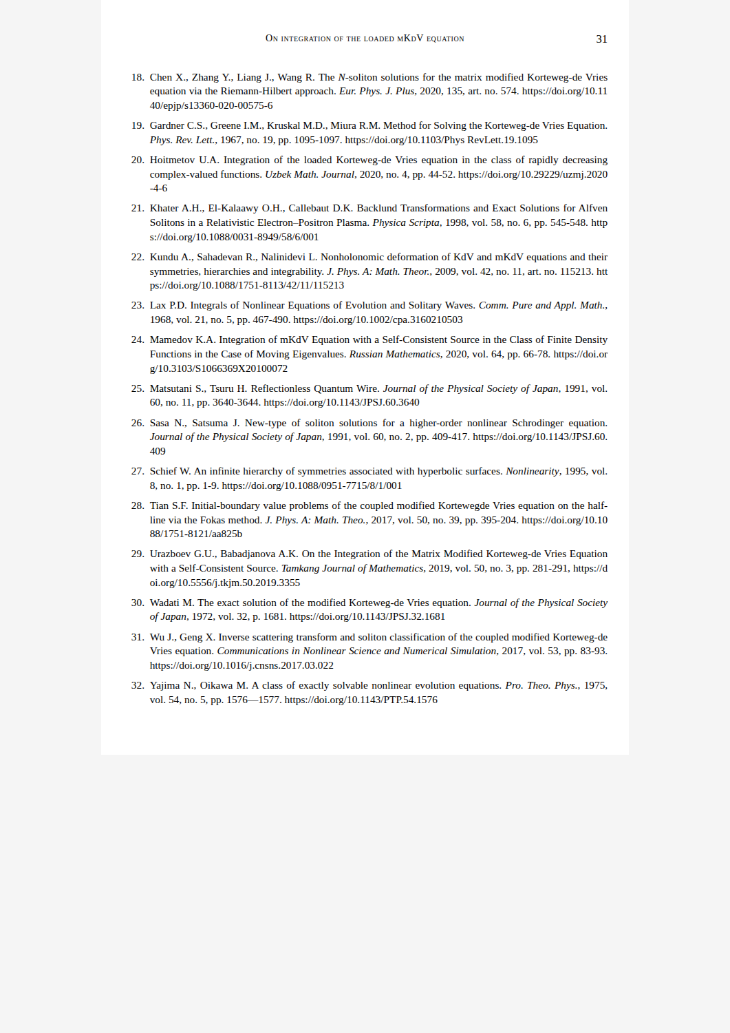On integration of the loaded mKdV equation 31
18. Chen X., Zhang Y., Liang J., Wang R. The N-soliton solutions for the matrix modified Korteweg-de Vries equation via the Riemann-Hilbert approach. Eur. Phys. J. Plus, 2020, 135, art. no. 574. https://doi.org/10.1140/epjp/s13360-020-00575-6
19. Gardner C.S., Greene I.M., Kruskal M.D., Miura R.M. Method for Solving the Korteweg-de Vries Equation. Phys. Rev. Lett., 1967, no. 19, pp. 1095-1097. https://doi.org/10.1103/Phys RevLett.19.1095
20. Hoitmetov U.A. Integration of the loaded Korteweg-de Vries equation in the class of rapidly decreasing complex-valued functions. Uzbek Math. Journal, 2020, no. 4, pp. 44-52. https://doi.org/10.29229/uzmj.2020-4-6
21. Khater A.H., El-Kalaawy O.H., Callebaut D.K. Backlund Transformations and Exact Solutions for Alfven Solitons in a Relativistic Electron–Positron Plasma. Physica Scripta, 1998, vol. 58, no. 6, pp. 545-548. https://doi.org/10.1088/0031-8949/58/6/001
22. Kundu A., Sahadevan R., Nalinidevi L. Nonholonomic deformation of KdV and mKdV equations and their symmetries, hierarchies and integrability. J. Phys. A: Math. Theor., 2009, vol. 42, no. 11, art. no. 115213. https://doi.org/10.1088/1751-8113/42/11/115213
23. Lax P.D. Integrals of Nonlinear Equations of Evolution and Solitary Waves. Comm. Pure and Appl. Math., 1968, vol. 21, no. 5, pp. 467-490. https://doi.org/10.1002/cpa.3160210503
24. Mamedov K.A. Integration of mKdV Equation with a Self-Consistent Source in the Class of Finite Density Functions in the Case of Moving Eigenvalues. Russian Mathematics, 2020, vol. 64, pp. 66-78. https://doi.org/10.3103/S1066369X20100072
25. Matsutani S., Tsuru H. Reflectionless Quantum Wire. Journal of the Physical Society of Japan, 1991, vol. 60, no. 11, pp. 3640-3644. https://doi.org/10.1143/JPSJ.60.3640
26. Sasa N., Satsuma J. New-type of soliton solutions for a higher-order nonlinear Schrodinger equation. Journal of the Physical Society of Japan, 1991, vol. 60, no. 2, pp. 409-417. https://doi.org/10.1143/JPSJ.60.409
27. Schief W. An infinite hierarchy of symmetries associated with hyperbolic surfaces. Nonlinearity, 1995, vol. 8, no. 1, pp. 1-9. https://doi.org/10.1088/0951-7715/8/1/001
28. Tian S.F. Initial-boundary value problems of the coupled modified Kortewegde Vries equation on the half-line via the Fokas method. J. Phys. A: Math. Theo., 2017, vol. 50, no. 39, pp. 395-204. https://doi.org/10.1088/1751-8121/aa825b
29. Urazboev G.U., Babadjanova A.K. On the Integration of the Matrix Modified Korteweg-de Vries Equation with a Self-Consistent Source. Tamkang Journal of Mathematics, 2019, vol. 50, no. 3, pp. 281-291, https://doi.org/10.5556/j.tkjm.50.2019.3355
30. Wadati M. The exact solution of the modified Korteweg-de Vries equation. Journal of the Physical Society of Japan, 1972, vol. 32, p. 1681. https://doi.org/10.1143/JPSJ.32.1681
31. Wu J., Geng X. Inverse scattering transform and soliton classification of the coupled modified Korteweg-de Vries equation. Communications in Nonlinear Science and Numerical Simulation, 2017, vol. 53, pp. 83-93. https://doi.org/10.1016/j.cnsns.2017.03.022
32. Yajima N., Oikawa M. A class of exactly solvable nonlinear evolution equations. Pro. Theo. Phys., 1975, vol. 54, no. 5, pp. 1576—1577. https://doi.org/10.1143/PTP.54.1576